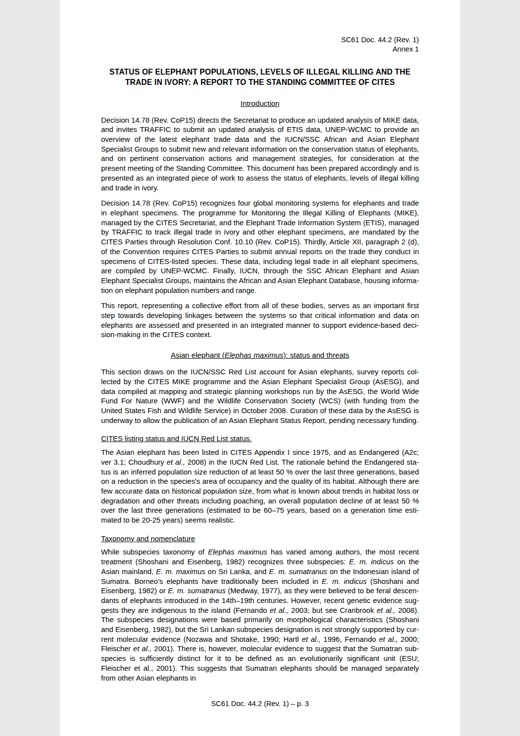SC61 Doc. 44.2 (Rev. 1)
Annex 1
Status of Elephant Populations, Levels of Illegal Killing and the Trade in Ivory: A Report to the Standing Committee of CITES
Introduction
Decision 14.78 (Rev. CoP15) directs the Secretariat to produce an updated analysis of MIKE data, and invites TRAFFIC to submit an updated analysis of ETIS data, UNEP-WCMC to provide an overview of the latest elephant trade data and the IUCN/SSC African and Asian Elephant Specialist Groups to submit new and relevant information on the conservation status of elephants, and on pertinent conservation actions and management strategies, for consideration at the present meeting of the Standing Committee. This document has been prepared accordingly and is presented as an integrated piece of work to assess the status of elephants, levels of illegal killing and trade in ivory.
Decision 14.78 (Rev. CoP15) recognizes four global monitoring systems for elephants and trade in elephant specimens. The programme for Monitoring the Illegal Killing of Elephants (MIKE), managed by the CITES Secretariat, and the Elephant Trade Information System (ETIS), managed by TRAFFIC to track illegal trade in ivory and other elephant specimens, are mandated by the CITES Parties through Resolution Conf. 10.10 (Rev. CoP15). Thirdly, Article XII, paragraph 2 (d), of the Convention requires CITES Parties to submit annual reports on the trade they conduct in specimens of CITES-listed species. These data, including legal trade in all elephant specimens, are compiled by UNEP-WCMC. Finally, IUCN, through the SSC African Elephant and Asian Elephant Specialist Groups, maintains the African and Asian Elephant Database, housing information on elephant population numbers and range.
This report, representing a collective effort from all of these bodies, serves as an important first step towards developing linkages between the systems so that critical information and data on elephants are assessed and presented in an integrated manner to support evidence-based decision-making in the CITES context.
Asian elephant (Elephas maximus): status and threats
This section draws on the IUCN/SSC Red List account for Asian elephants, survey reports collected by the CITES MIKE programme and the Asian Elephant Specialist Group (AsESG), and data compiled at mapping and strategic planning workshops run by the AsESG, the World Wide Fund For Nature (WWF) and the Wildlife Conservation Society (WCS) (with funding from the United States Fish and Wildlife Service) in October 2008. Curation of these data by the AsESG is underway to allow the publication of an Asian Elephant Status Report, pending necessary funding.
CITES listing status and IUCN Red List status.
The Asian elephant has been listed in CITES Appendix I since 1975, and as Endangered (A2c; ver 3.1; Choudhury et al., 2008) in the IUCN Red List. The rationale behind the Endangered status is an inferred population size reduction of at least 50 % over the last three generations, based on a reduction in the species's area of occupancy and the quality of its habitat. Although there are few accurate data on historical population size, from what is known about trends in habitat loss or degradation and other threats including poaching, an overall population decline of at least 50 % over the last three generations (estimated to be 60–75 years, based on a generation time estimated to be 20-25 years) seems realistic.
Taxonomy and nomenclature
While subspecies taxonomy of Elephas maximus has varied among authors, the most recent treatment (Shoshani and Eisenberg, 1982) recognizes three subspecies: E. m. indicus on the Asian mainland, E. m. maximus on Sri Lanka, and E. m. sumatranus on the Indonesian island of Sumatra. Borneo's elephants have traditionally been included in E. m. indicus (Shoshani and Eisenberg, 1982) or E. m. sumatranus (Medway, 1977), as they were believed to be feral descendants of elephants introduced in the 14th–19th centuries. However, recent genetic evidence suggests they are indigenous to the island (Fernando et al., 2003; but see Cranbrook et al., 2008). The subspecies designations were based primarily on morphological characteristics (Shoshani and Eisenberg, 1982), but the Sri Lankan subspecies designation is not strongly supported by current molecular evidence (Nozawa and Shotake, 1990; Hartl et al., 1996, Fernando et al., 2000; Fleischer et al., 2001). There is, however, molecular evidence to suggest that the Sumatran subspecies is sufficiently distinct for it to be defined as an evolutionarily significant unit (ESU; Fleischer et al., 2001). This suggests that Sumatran elephants should be managed separately from other Asian elephants in
SC61 Doc. 44.2 (Rev. 1) – p. 3